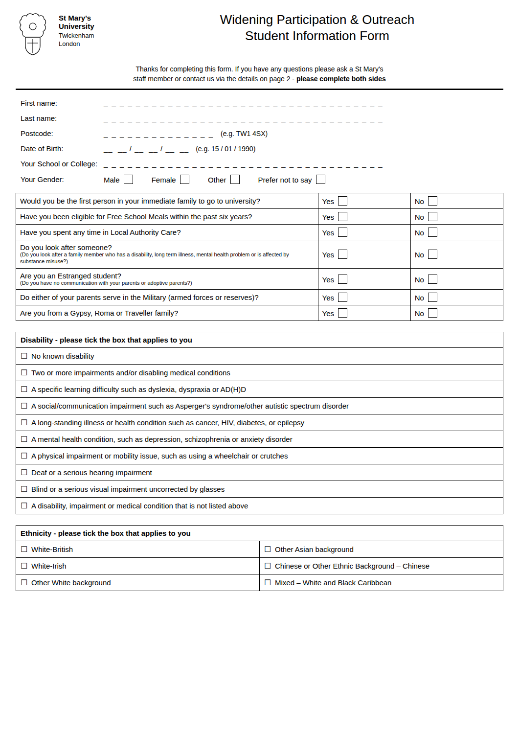St Mary's
University
Twickenham
London
Widening Participation & Outreach
Student Information Form
Thanks for completing this form. If you have any questions please ask a St Mary's
staff member or contact us via the details on page 2 - please complete both sides
First name: _ _ _ _ _ _ _ _ _ _ _ _ _ _ _ _ _ _ _ _ _ _ _ _ _ _ _ _ _ _ _ _ _ _ _
Last name: _ _ _ _ _ _ _ _ _ _ _ _ _ _ _ _ _ _ _ _ _ _ _ _ _ _ _ _ _ _ _ _ _ _ _
Postcode: _ _ _ _ _ _ _ _ _ _ _ _ _ _ (e.g. TW1 4SX)
Date of Birth: __ __ / __ __ / __ __ (e.g. 15 / 01 / 1990)
Your School or College: _ _ _ _ _ _ _ _ _ _ _ _ _ _ _ _ _ _ _ _ _ _ _ _ _ _ _ _ _ _ _ _ _ _ _
Your Gender: Male Female Other Prefer not to say
| Would you be the first person in your immediate family to go to university? | Yes | No |
| Have you been eligible for Free School Meals within the past six years? | Yes | No |
| Have you spent any time in Local Authority Care? | Yes | No |
| Do you look after someone? (Do you look after a family member who has a disability, long term illness, mental health problem or is affected by substance misuse?) | Yes | No |
| Are you an Estranged student? (Do you have no communication with your parents or adoptive parents?) | Yes | No |
| Do either of your parents serve in the Military (armed forces or reserves)? | Yes | No |
| Are you from a Gypsy, Roma or Traveller family? | Yes | No |
| Disability - please tick the box that applies to you |
| --- |
| No known disability |
| Two or more impairments and/or disabling medical conditions |
| A specific learning difficulty such as dyslexia, dyspraxia or AD(H)D |
| A social/communication impairment such as Asperger's syndrome/other autistic spectrum disorder |
| A long-standing illness or health condition such as cancer, HIV, diabetes, or epilepsy |
| A mental health condition, such as depression, schizophrenia or anxiety disorder |
| A physical impairment or mobility issue, such as using a wheelchair or crutches |
| Deaf or a serious hearing impairment |
| Blind or a serious visual impairment uncorrected by glasses |
| A disability, impairment or medical condition that is not listed above |
| Ethnicity - please tick the box that applies to you |
| --- |
| White-British | Other Asian background |
| White-Irish | Chinese or Other Ethnic Background – Chinese |
| Other White background | Mixed – White and Black Caribbean |